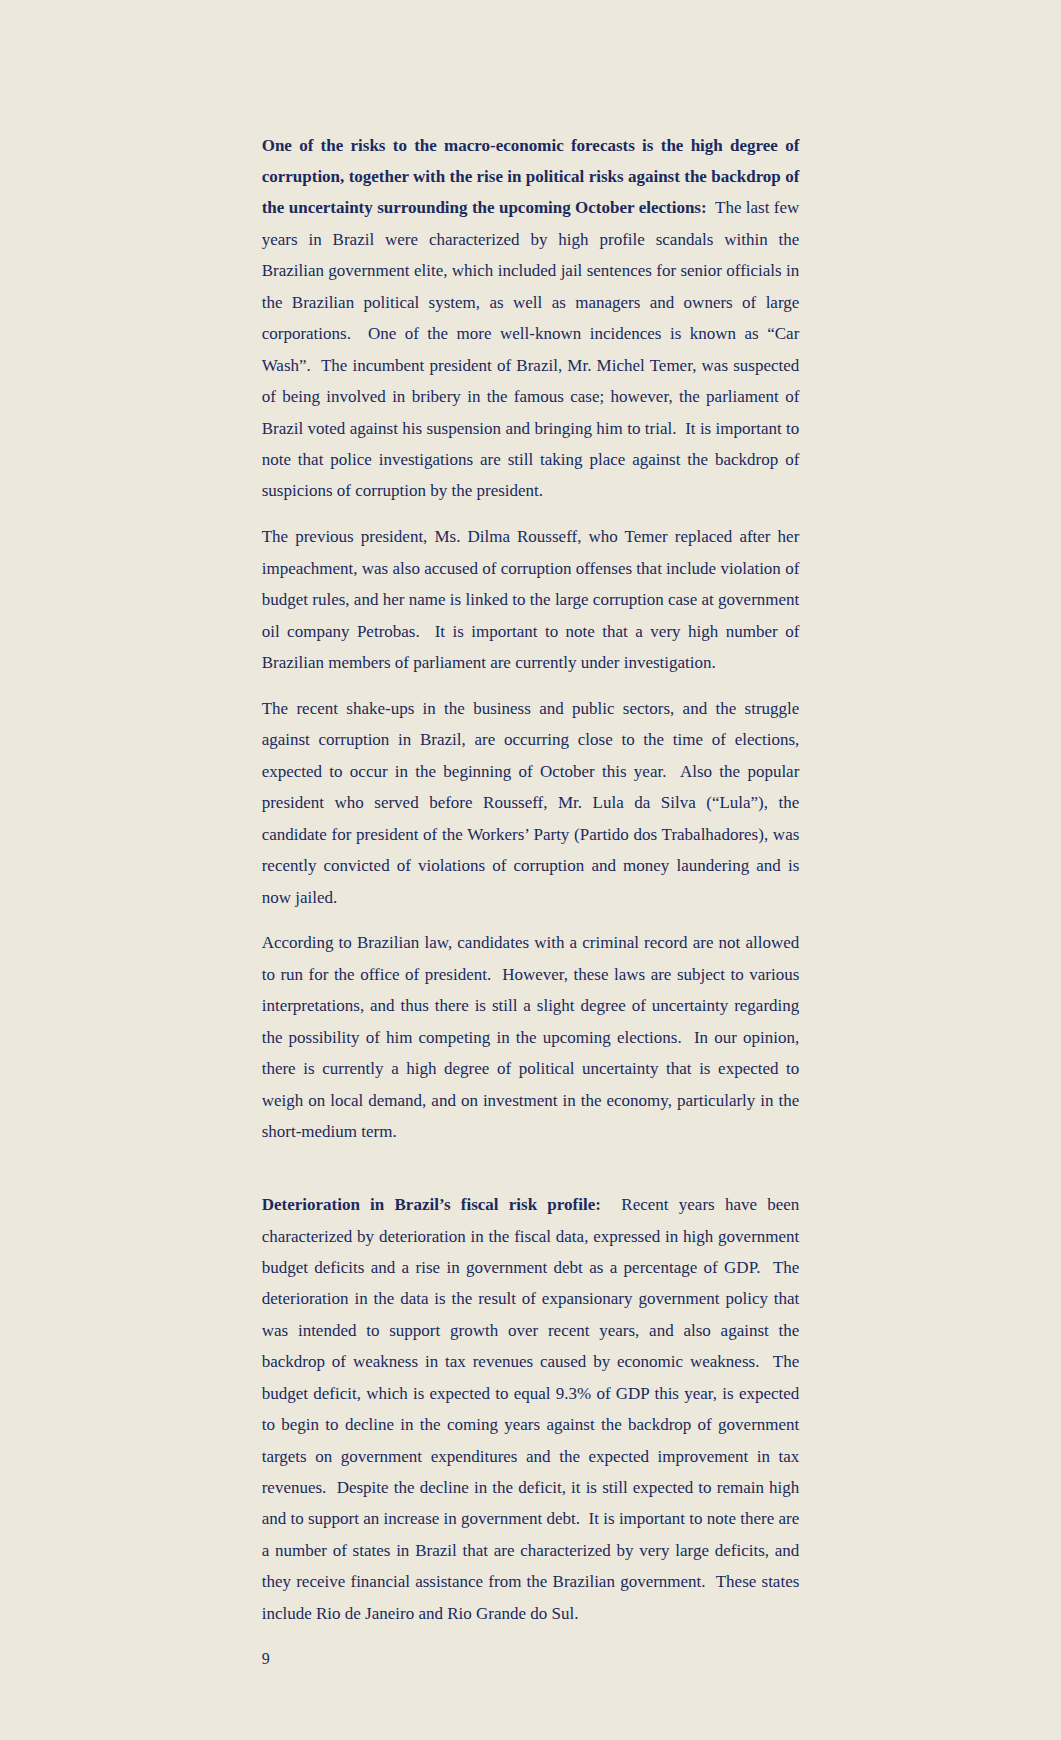One of the risks to the macro-economic forecasts is the high degree of corruption, together with the rise in political risks against the backdrop of the uncertainty surrounding the upcoming October elections: The last few years in Brazil were characterized by high profile scandals within the Brazilian government elite, which included jail sentences for senior officials in the Brazilian political system, as well as managers and owners of large corporations. One of the more well-known incidences is known as “Car Wash”. The incumbent president of Brazil, Mr. Michel Temer, was suspected of being involved in bribery in the famous case; however, the parliament of Brazil voted against his suspension and bringing him to trial. It is important to note that police investigations are still taking place against the backdrop of suspicions of corruption by the president.
The previous president, Ms. Dilma Rousseff, who Temer replaced after her impeachment, was also accused of corruption offenses that include violation of budget rules, and her name is linked to the large corruption case at government oil company Petrobas. It is important to note that a very high number of Brazilian members of parliament are currently under investigation.
The recent shake-ups in the business and public sectors, and the struggle against corruption in Brazil, are occurring close to the time of elections, expected to occur in the beginning of October this year. Also the popular president who served before Rousseff, Mr. Lula da Silva (“Lula”), the candidate for president of the Workers’ Party (Partido dos Trabalhadores), was recently convicted of violations of corruption and money laundering and is now jailed.
According to Brazilian law, candidates with a criminal record are not allowed to run for the office of president. However, these laws are subject to various interpretations, and thus there is still a slight degree of uncertainty regarding the possibility of him competing in the upcoming elections. In our opinion, there is currently a high degree of political uncertainty that is expected to weigh on local demand, and on investment in the economy, particularly in the short-medium term.
Deterioration in Brazil’s fiscal risk profile: Recent years have been characterized by deterioration in the fiscal data, expressed in high government budget deficits and a rise in government debt as a percentage of GDP. The deterioration in the data is the result of expansionary government policy that was intended to support growth over recent years, and also against the backdrop of weakness in tax revenues caused by economic weakness. The budget deficit, which is expected to equal 9.3% of GDP this year, is expected to begin to decline in the coming years against the backdrop of government targets on government expenditures and the expected improvement in tax revenues. Despite the decline in the deficit, it is still expected to remain high and to support an increase in government debt. It is important to note there are a number of states in Brazil that are characterized by very large deficits, and they receive financial assistance from the Brazilian government. These states include Rio de Janeiro and Rio Grande do Sul.
9